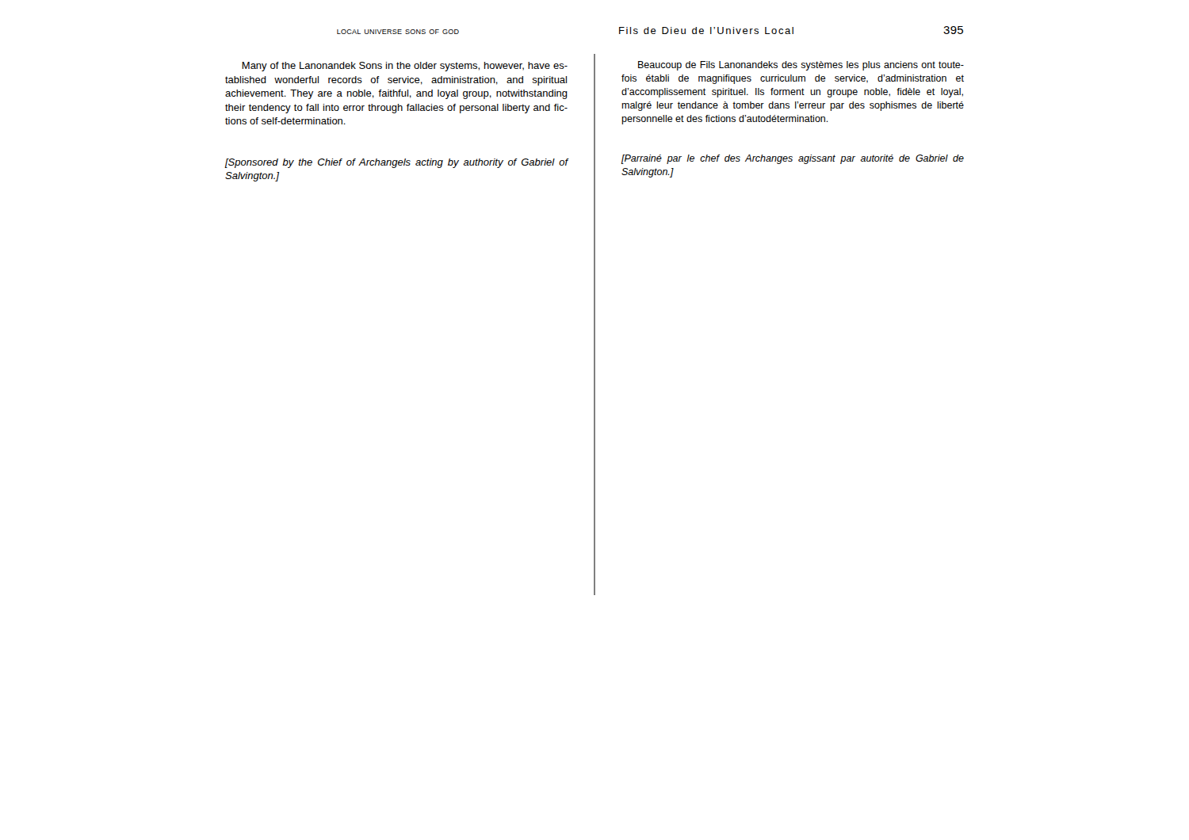Local Universe Sons of God
Fils de Dieu de l’Univers Local 395
Many of the Lanonandek Sons in the older systems, however, have established wonderful records of service, administration, and spiritual achievement. They are a noble, faithful, and loyal group, notwithstanding their tendency to fall into error through fallacies of personal liberty and fictions of self-determination.
[Sponsored by the Chief of Archangels acting by authority of Gabriel of Salvington.]
Beaucoup de Fils Lanonandeks des systèmes les plus anciens ont toutefois établi de magnifiques curriculum de service, d’administration et d’accomplissement spirituel. Ils forment un groupe noble, fidèle et loyal, malgré leur tendance à tomber dans l’erreur par des sophismes de liberté personnelle et des fictions d’autodétermination.
[Parrainé par le chef des Archanges agissant par autorité de Gabriel de Salvington.]